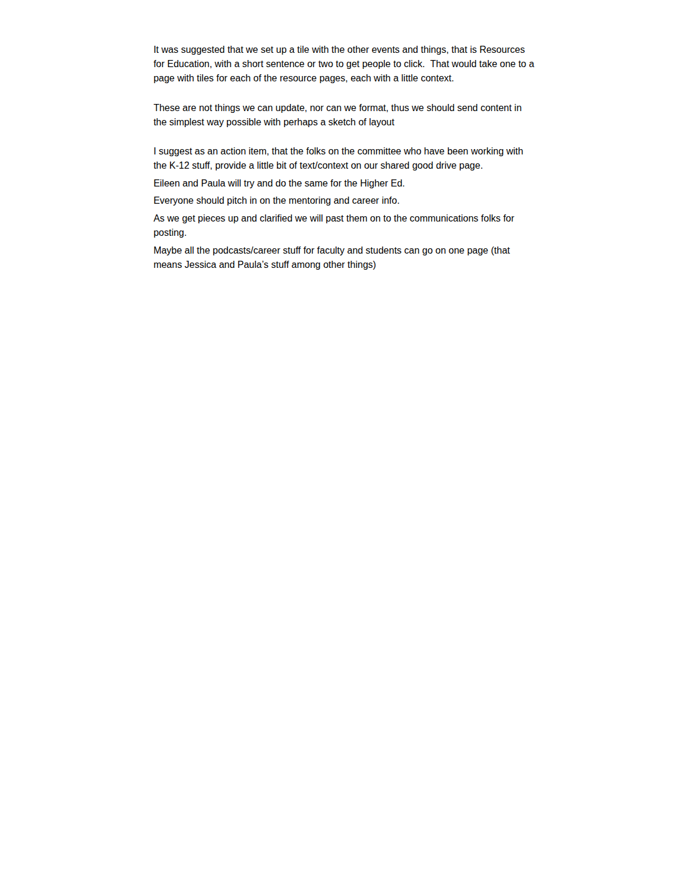It was suggested that we set up a tile with the other events and things, that is Resources for Education, with a short sentence or two to get people to click. That would take one to a page with tiles for each of the resource pages, each with a little context.
These are not things we can update, nor can we format, thus we should send content in the simplest way possible with perhaps a sketch of layout
I suggest as an action item, that the folks on the committee who have been working with the K-12 stuff, provide a little bit of text/context on our shared good drive page.
Eileen and Paula will try and do the same for the Higher Ed.
Everyone should pitch in on the mentoring and career info.
As we get pieces up and clarified we will past them on to the communications folks for posting.
Maybe all the podcasts/career stuff for faculty and students can go on one page (that means Jessica and Paula’s stuff among other things)